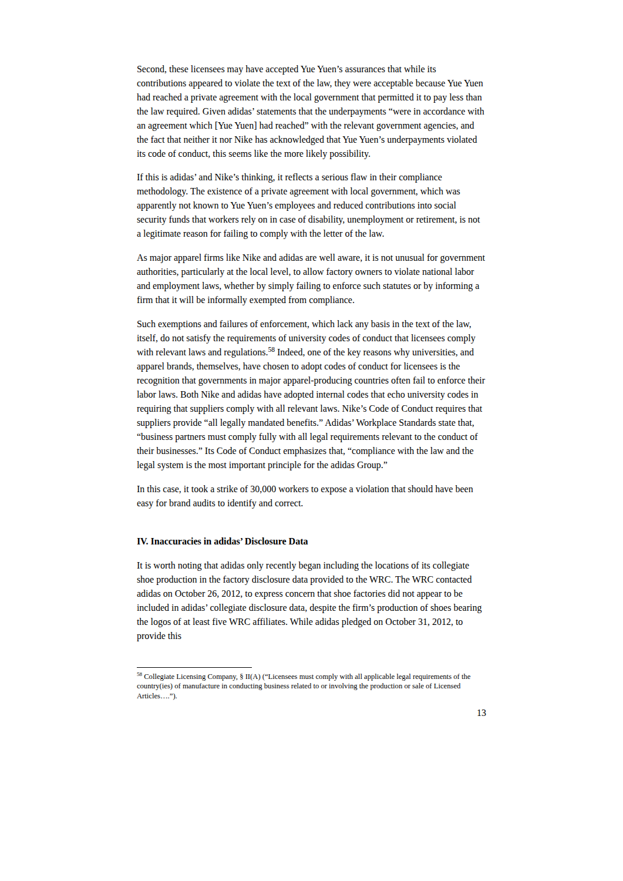Second, these licensees may have accepted Yue Yuen’s assurances that while its contributions appeared to violate the text of the law, they were acceptable because Yue Yuen had reached a private agreement with the local government that permitted it to pay less than the law required. Given adidas’ statements that the underpayments “were in accordance with an agreement which [Yue Yuen] had reached” with the relevant government agencies, and the fact that neither it nor Nike has acknowledged that Yue Yuen’s underpayments violated its code of conduct, this seems like the more likely possibility.
If this is adidas’ and Nike’s thinking, it reflects a serious flaw in their compliance methodology. The existence of a private agreement with local government, which was apparently not known to Yue Yuen’s employees and reduced contributions into social security funds that workers rely on in case of disability, unemployment or retirement, is not a legitimate reason for failing to comply with the letter of the law.
As major apparel firms like Nike and adidas are well aware, it is not unusual for government authorities, particularly at the local level, to allow factory owners to violate national labor and employment laws, whether by simply failing to enforce such statutes or by informing a firm that it will be informally exempted from compliance.
Such exemptions and failures of enforcement, which lack any basis in the text of the law, itself, do not satisfy the requirements of university codes of conduct that licensees comply with relevant laws and regulations.58 Indeed, one of the key reasons why universities, and apparel brands, themselves, have chosen to adopt codes of conduct for licensees is the recognition that governments in major apparel-producing countries often fail to enforce their labor laws. Both Nike and adidas have adopted internal codes that echo university codes in requiring that suppliers comply with all relevant laws. Nike’s Code of Conduct requires that suppliers provide “all legally mandated benefits.” Adidas’ Workplace Standards state that, “business partners must comply fully with all legal requirements relevant to the conduct of their businesses.” Its Code of Conduct emphasizes that, “compliance with the law and the legal system is the most important principle for the adidas Group.”
In this case, it took a strike of 30,000 workers to expose a violation that should have been easy for brand audits to identify and correct.
IV. Inaccuracies in adidas’ Disclosure Data
It is worth noting that adidas only recently began including the locations of its collegiate shoe production in the factory disclosure data provided to the WRC. The WRC contacted adidas on October 26, 2012, to express concern that shoe factories did not appear to be included in adidas’ collegiate disclosure data, despite the firm’s production of shoes bearing the logos of at least five WRC affiliates. While adidas pledged on October 31, 2012, to provide this
58 Collegiate Licensing Company, § II(A) (“Licensees must comply with all applicable legal requirements of the country(ies) of manufacture in conducting business related to or involving the production or sale of Licensed Articles….”).
13